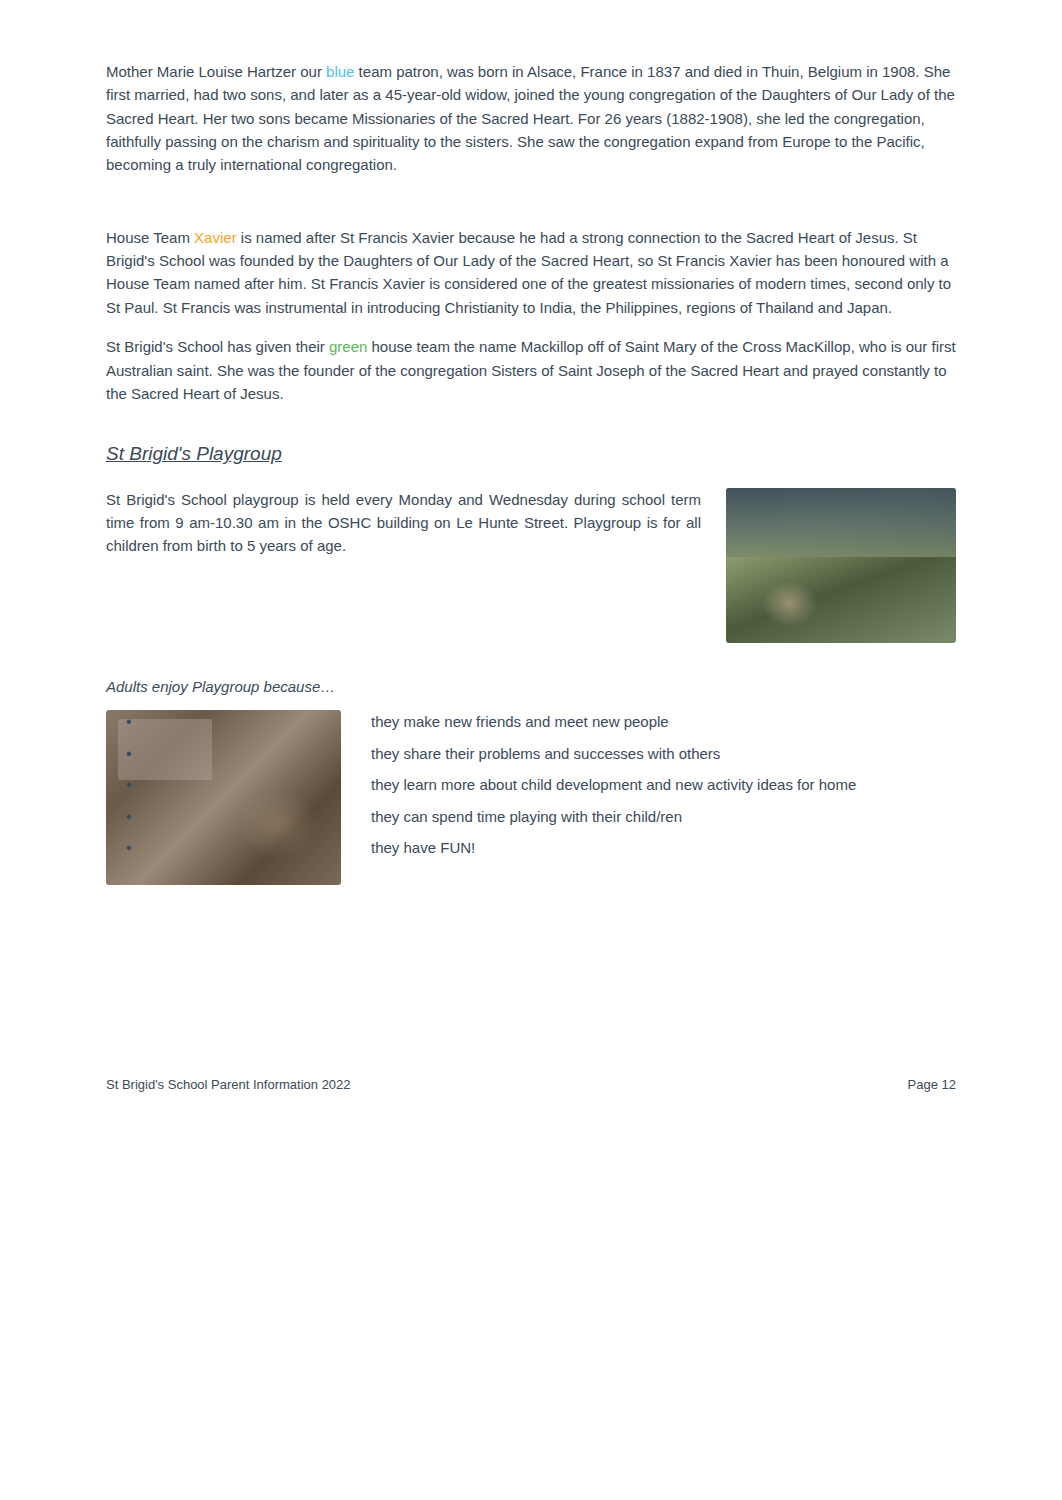Mother Marie Louise Hartzer our blue team patron, was born in Alsace, France in 1837 and died in Thuin, Belgium in 1908. She first married, had two sons, and later as a 45-year-old widow, joined the young congregation of the Daughters of Our Lady of the Sacred Heart. Her two sons became Missionaries of the Sacred Heart. For 26 years (1882-1908), she led the congregation, faithfully passing on the charism and spirituality to the sisters. She saw the congregation expand from Europe to the Pacific, becoming a truly international congregation.
House Team Xavier is named after St Francis Xavier because he had a strong connection to the Sacred Heart of Jesus. St Brigid's School was founded by the Daughters of Our Lady of the Sacred Heart, so St Francis Xavier has been honoured with a House Team named after him. St Francis Xavier is considered one of the greatest missionaries of modern times, second only to St Paul. St Francis was instrumental in introducing Christianity to India, the Philippines, regions of Thailand and Japan.
St Brigid's School has given their green house team the name Mackillop off of Saint Mary of the Cross MacKillop, who is our first Australian saint. She was the founder of the congregation Sisters of Saint Joseph of the Sacred Heart and prayed constantly to the Sacred Heart of Jesus.
St Brigid's Playgroup
St Brigid's School playgroup is held every Monday and Wednesday during school term time from 9 am-10.30 am in the OSHC building on Le Hunte Street. Playgroup is for all children from birth to 5 years of age.
Adults enjoy Playgroup because…
they make new friends and meet new people
they share their problems and successes with others
they learn more about child development and new activity ideas for home
they can spend time playing with their child/ren
they have FUN!
St Brigid's School Parent Information 2022
Page 12